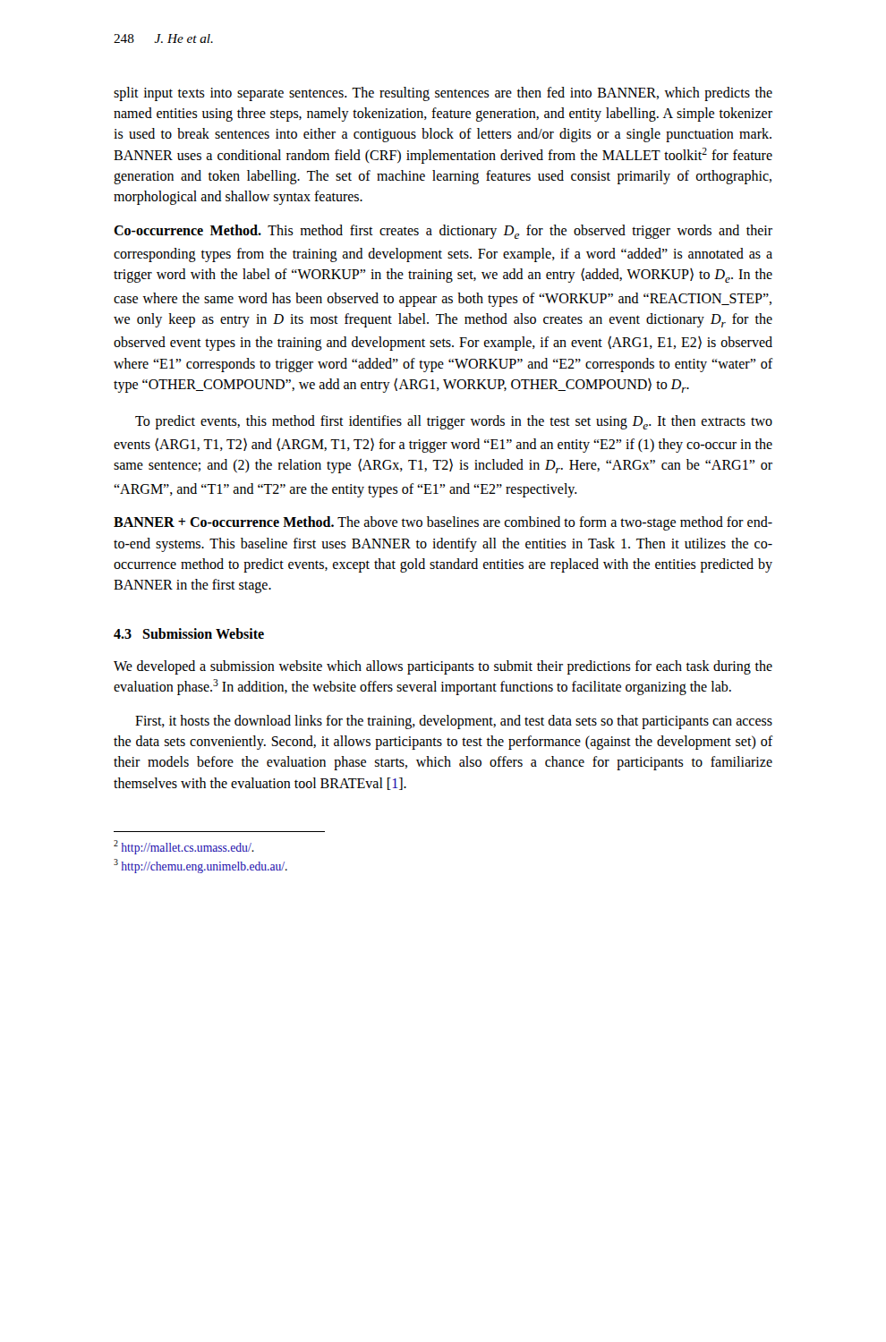248 J. He et al.
split input texts into separate sentences. The resulting sentences are then fed into BANNER, which predicts the named entities using three steps, namely tokenization, feature generation, and entity labelling. A simple tokenizer is used to break sentences into either a contiguous block of letters and/or digits or a single punctuation mark. BANNER uses a conditional random field (CRF) implementation derived from the MALLET toolkit2 for feature generation and token labelling. The set of machine learning features used consist primarily of orthographic, morphological and shallow syntax features.
Co-occurrence Method. This method first creates a dictionary De for the observed trigger words and their corresponding types from the training and development sets. For example, if a word “added” is annotated as a trigger word with the label of “WORKUP” in the training set, we add an entry ⟨added, WORKUP⟩ to De. In the case where the same word has been observed to appear as both types of “WORKUP” and “REACTION_STEP”, we only keep as entry in D its most frequent label. The method also creates an event dictionary Dr for the observed event types in the training and development sets. For example, if an event ⟨ARG1, E1, E2⟩ is observed where “E1” corresponds to trigger word “added” of type “WORKUP” and “E2” corresponds to entity “water” of type “OTHER_COMPOUND”, we add an entry ⟨ARG1, WORKUP, OTHER_COMPOUND⟩ to Dr.
To predict events, this method first identifies all trigger words in the test set using De. It then extracts two events ⟨ARG1, T1, T2⟩ and ⟨ARGM, T1, T2⟩ for a trigger word “E1” and an entity “E2” if (1) they co-occur in the same sentence; and (2) the relation type ⟨ARGx, T1, T2⟩ is included in Dr. Here, “ARGx” can be “ARG1” or “ARGM”, and “T1” and “T2” are the entity types of “E1” and “E2” respectively.
BANNER + Co-occurrence Method. The above two baselines are combined to form a two-stage method for end-to-end systems. This baseline first uses BANNER to identify all the entities in Task 1. Then it utilizes the co-occurrence method to predict events, except that gold standard entities are replaced with the entities predicted by BANNER in the first stage.
4.3 Submission Website
We developed a submission website which allows participants to submit their predictions for each task during the evaluation phase.3 In addition, the website offers several important functions to facilitate organizing the lab.
First, it hosts the download links for the training, development, and test data sets so that participants can access the data sets conveniently. Second, it allows participants to test the performance (against the development set) of their models before the evaluation phase starts, which also offers a chance for participants to familiarize themselves with the evaluation tool BRATEval [1].
2 http://mallet.cs.umass.edu/.
3 http://chemu.eng.unimelb.edu.au/.